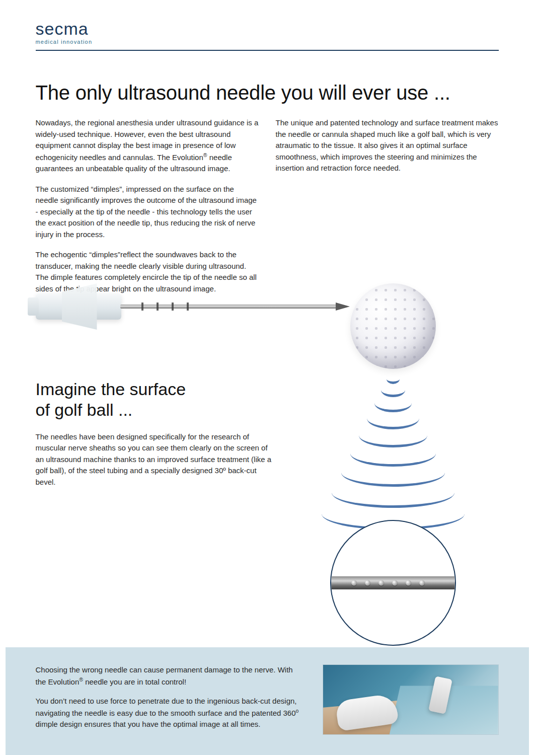secmamedical innovation
The only ultrasound needle you will ever use ...
Nowadays, the regional anesthesia under ultrasound guidance is a widely-used technique. However, even the best ultrasound equipment cannot display the best image in presence of low echogenicity needles and cannulas. The Evolution® needle guarantees an unbeatable quality of the ultrasound image.
The customized “dimples”, impressed on the surface on the needle significantly improves the outcome of the ultrasound image - especially at the tip of the needle - this technology tells the user the exact position of the needle tip, thus reducing the risk of nerve injury in the process.
The echogentic “dimples”reflect the soundwaves back to the transducer, making the needle clearly visible during ultrasound. The dimple features completely encircle the tip of the needle so all sides of the tip appear bright on the ultrasound image.
The unique and patented technology and surface treatment makes the needle or cannula shaped much like a golf ball, which is very atraumatic to the tissue. It also gives it an optimal surface smoothness, which improves the steering and minimizes the insertion and retraction force needed.
Imagine the surface
of golf ball ...
The needles have been designed specifically for the research of muscular nerve sheaths so you can see them clearly on the screen of an ultrasound machine thanks to an improved surface treatment (like a golf ball), of the steel tubing and a specially designed 30º back-cut bevel.
Choosing the wrong needle can cause permanent damage to the nerve. With the Evolution® needle you are in total control!
You don’t need to use force to penetrate due to the ingenious back-cut design, navigating the needle is easy due to the smooth surface and the patented 360o dimple design ensures that you have the optimal image at all times.